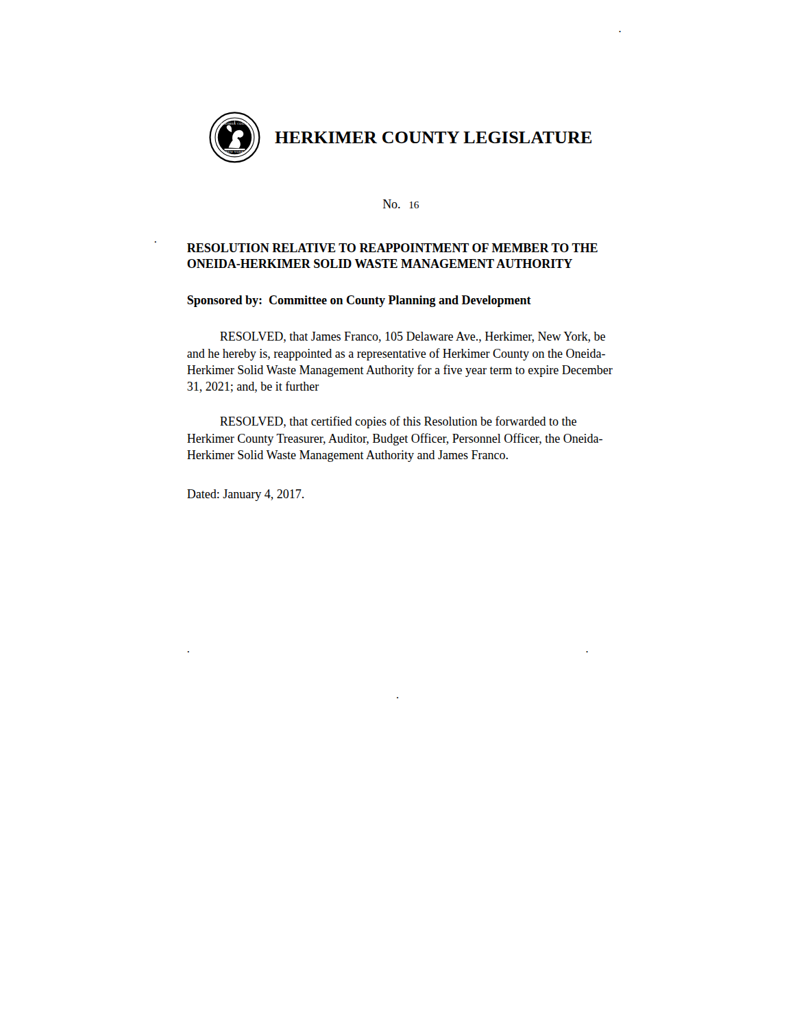.
.
HERKIMER COUNTY NEW YORK
HERKIMER COUNTY LEGISLATURE
No.16
Resolution relative to reappointment of member to the Oneida-Herkimer Solid Waste Management Authority
Sponsored by: Committee on County Planning and Development
RESOLVED, that James Franco, 105 Delaware Ave., Herkimer, New York, be and he hereby is, reappointed as a representative of Herkimer County on the Oneida-Herkimer Solid Waste Management Authority for a five year term to expire December 31, 2021; and, be it further
RESOLVED, that certified copies of this Resolution be forwarded to the Herkimer County Treasurer, Auditor, Budget Officer, Personnel Officer, the Oneida-Herkimer Solid Waste Management Authority and James Franco.
Dated: January 4, 2017.
.
.
.